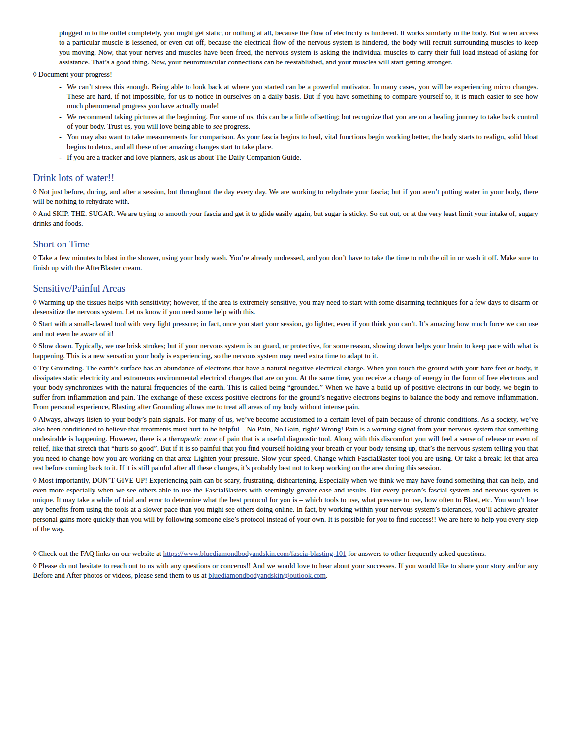plugged in to the outlet completely, you might get static, or nothing at all, because the flow of electricity is hindered. It works similarly in the body. But when access to a particular muscle is lessened, or even cut off, because the electrical flow of the nervous system is hindered, the body will recruit surrounding muscles to keep you moving. Now, that your nerves and muscles have been freed, the nervous system is asking the individual muscles to carry their full load instead of asking for assistance. That’s a good thing. Now, your neuromuscular connections can be reestablished, and your muscles will start getting stronger.
◊ Document your progress!
We can’t stress this enough. Being able to look back at where you started can be a powerful motivator. In many cases, you will be experiencing micro changes. These are hard, if not impossible, for us to notice in ourselves on a daily basis. But if you have something to compare yourself to, it is much easier to see how much phenomenal progress you have actually made!
We recommend taking pictures at the beginning. For some of us, this can be a little offsetting; but recognize that you are on a healing journey to take back control of your body. Trust us, you will love being able to see progress.
You may also want to take measurements for comparison. As your fascia begins to heal, vital functions begin working better, the body starts to realign, solid bloat begins to detox, and all these other amazing changes start to take place.
If you are a tracker and love planners, ask us about The Daily Companion Guide.
Drink lots of water!!
◊ Not just before, during, and after a session, but throughout the day every day. We are working to rehydrate your fascia; but if you aren’t putting water in your body, there will be nothing to rehydrate with.
◊ And SKIP. THE. SUGAR. We are trying to smooth your fascia and get it to glide easily again, but sugar is sticky. So cut out, or at the very least limit your intake of, sugary drinks and foods.
Short on Time
◊ Take a few minutes to blast in the shower, using your body wash. You’re already undressed, and you don’t have to take the time to rub the oil in or wash it off. Make sure to finish up with the AfterBlaster cream.
Sensitive/Painful Areas
◊ Warming up the tissues helps with sensitivity; however, if the area is extremely sensitive, you may need to start with some disarming techniques for a few days to disarm or desensitize the nervous system. Let us know if you need some help with this.
◊ Start with a small-clawed tool with very light pressure; in fact, once you start your session, go lighter, even if you think you can’t. It’s amazing how much force we can use and not even be aware of it!
◊ Slow down. Typically, we use brisk strokes; but if your nervous system is on guard, or protective, for some reason, slowing down helps your brain to keep pace with what is happening. This is a new sensation your body is experiencing, so the nervous system may need extra time to adapt to it.
◊ Try Grounding. The earth’s surface has an abundance of electrons that have a natural negative electrical charge. When you touch the ground with your bare feet or body, it dissipates static electricity and extraneous environmental electrical charges that are on you. At the same time, you receive a charge of energy in the form of free electrons and your body synchronizes with the natural frequencies of the earth. This is called being “grounded.” When we have a build up of positive electrons in our body, we begin to suffer from inflammation and pain. The exchange of these excess positive electrons for the ground’s negative electrons begins to balance the body and remove inflammation. From personal experience, Blasting after Grounding allows me to treat all areas of my body without intense pain.
◊ Always, always listen to your body’s pain signals. For many of us, we’ve become accustomed to a certain level of pain because of chronic conditions. As a society, we’ve also been conditioned to believe that treatments must hurt to be helpful – No Pain, No Gain, right? Wrong! Pain is a warning signal from your nervous system that something undesirable is happening. However, there is a therapeutic zone of pain that is a useful diagnostic tool. Along with this discomfort you will feel a sense of release or even of relief, like that stretch that “hurts so good”. But if it is so painful that you find yourself holding your breath or your body tensing up, that’s the nervous system telling you that you need to change how you are working on that area: Lighten your pressure. Slow your speed. Change which FasciaBlaster tool you are using. Or take a break; let that area rest before coming back to it. If it is still painful after all these changes, it’s probably best not to keep working on the area during this session.
◊ Most importantly, DON’T GIVE UP! Experiencing pain can be scary, frustrating, disheartening. Especially when we think we may have found something that can help, and even more especially when we see others able to use the FasciaBlasters with seemingly greater ease and results. But every person’s fascial system and nervous system is unique. It may take a while of trial and error to determine what the best protocol for you is – which tools to use, what pressure to use, how often to Blast, etc. You won’t lose any benefits from using the tools at a slower pace than you might see others doing online. In fact, by working within your nervous system’s tolerances, you’ll achieve greater personal gains more quickly than you will by following someone else’s protocol instead of your own. It is possible for you to find success!! We are here to help you every step of the way.
◊ Check out the FAQ links on our website at https://www.bluediamondbodyandskin.com/fascia-blasting-101 for answers to other frequently asked questions.
◊ Please do not hesitate to reach out to us with any questions or concerns!! And we would love to hear about your successes. If you would like to share your story and/or any Before and After photos or videos, please send them to us at bluediamondbodyandskin@outlook.com.